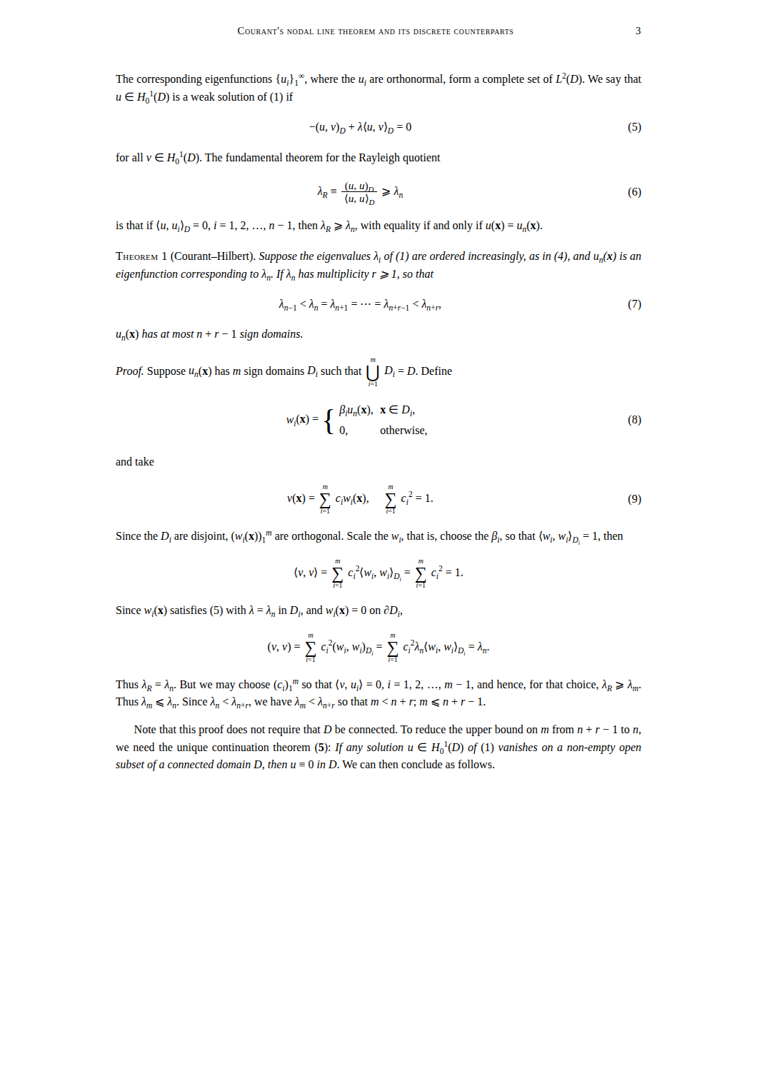Courant's nodal line theorem and its discrete counterparts 3
The corresponding eigenfunctions {ui}1∞, where the ui are orthonormal, form a complete set of L2(D). We say that u ∈ H01(D) is a weak solution of (1) if
−(u, v)D + λ⟨u, v⟩D = 0 (5)
for all v ∈ H01(D). The fundamental theorem for the Rayleigh quotient
λR ≡ (u, u)D⟨u, u⟩D ⩾ λn (6)
is that if ⟨u, ui⟩D = 0, i = 1, 2, …, n − 1, then λR ⩾ λn, with equality if and only if u(x) = un(x).
Theorem 1 (Courant–Hilbert). Suppose the eigenvalues λi of (1) are ordered increasingly, as in (4), and un(x) is an eigenfunction corresponding to λn. If λn has multiplicity r ⩾ 1, so that
λn−1 < λn = λn+1 = ⋯ = λn+r−1 < λn+r, (7)
un(x) has at most n + r − 1 sign domains.
Proof. Suppose un(x) has m sign domains Di such that m⋃i=1 Di = D. Define
wi(x) = {
| β i u n ( x ), | x ∈ D i , |
| 0, | otherwise, |
(8)
and take
v(x) = m∑i=1 ciwi(x), m∑i=1 ci2 = 1. (9)
Since the Di are disjoint, (wi(x))1m are orthogonal. Scale the wi, that is, choose the βi, so that ⟨wi, wi⟩Di = 1, then
⟨v, v⟩ = m∑i=1 ci2⟨wi, wi⟩Di = m∑i=1 ci2 = 1.
Since wi(x) satisfies (5) with λ = λn in Di, and wi(x) = 0 on ∂Di,
(v, v) = m∑i=1 ci2(wi, wi)Di = m∑i=1 ci2λn⟨wi, wi⟩Di = λn.
Thus λR = λn. But we may choose (ci)1m so that ⟨v, ui⟩ = 0, i = 1, 2, …, m − 1, and hence, for that choice, λR ⩾ λm. Thus λm ⩽ λn. Since λn < λn+r, we have λm < λn+r so that m < n + r; m ⩽ n + r − 1.
Note that this proof does not require that D be connected. To reduce the upper bound on m from n + r − 1 to n, we need the unique continuation theorem (5): If any solution u ∈ H01(D) of (1) vanishes on a non-empty open subset of a connected domain D, then u ≡ 0 in D. We can then conclude as follows.